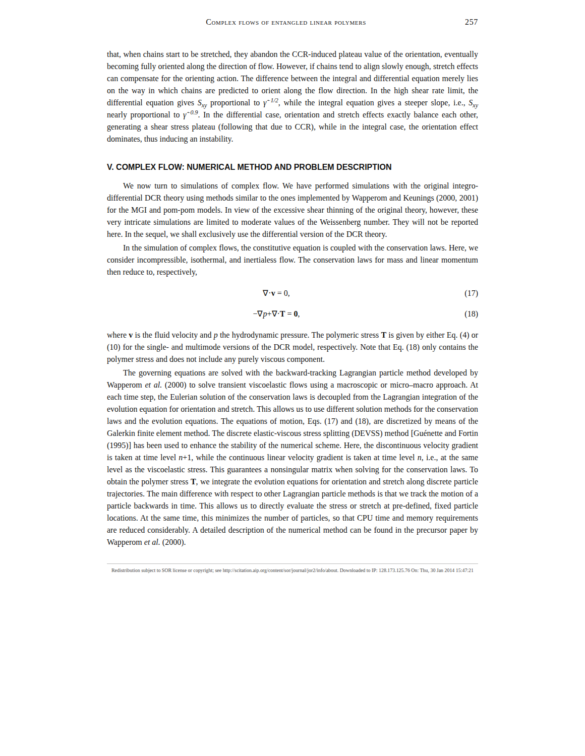Complex flows of entangled linear polymers 257
that, when chains start to be stretched, they abandon the CCR-induced plateau value of the orientation, eventually becoming fully oriented along the direction of flow. However, if chains tend to align slowly enough, stretch effects can compensate for the orienting action. The difference between the integral and differential equation merely lies on the way in which chains are predicted to orient along the flow direction. In the high shear rate limit, the differential equation gives Sxy proportional to γ̇−1/2, while the integral equation gives a steeper slope, i.e., Sxy nearly proportional to γ̇−0.9. In the differential case, orientation and stretch effects exactly balance each other, generating a shear stress plateau (following that due to CCR), while in the integral case, the orientation effect dominates, thus inducing an instability.
V. COMPLEX FLOW: NUMERICAL METHOD AND PROBLEM DESCRIPTION
We now turn to simulations of complex flow. We have performed simulations with the original integro-differential DCR theory using methods similar to the ones implemented by Wapperom and Keunings (2000, 2001) for the MGI and pom-pom models. In view of the excessive shear thinning of the original theory, however, these very intricate simulations are limited to moderate values of the Weissenberg number. They will not be reported here. In the sequel, we shall exclusively use the differential version of the DCR theory.
In the simulation of complex flows, the constitutive equation is coupled with the conservation laws. Here, we consider incompressible, isothermal, and inertialess flow. The conservation laws for mass and linear momentum then reduce to, respectively,
∇·v = 0, (17)
−∇p+∇·T = 0, (18)
where v is the fluid velocity and p the hydrodynamic pressure. The polymeric stress T is given by either Eq. (4) or (10) for the single- and multimode versions of the DCR model, respectively. Note that Eq. (18) only contains the polymer stress and does not include any purely viscous component.
The governing equations are solved with the backward-tracking Lagrangian particle method developed by Wapperom et al. (2000) to solve transient viscoelastic flows using a macroscopic or micro–macro approach. At each time step, the Eulerian solution of the conservation laws is decoupled from the Lagrangian integration of the evolution equation for orientation and stretch. This allows us to use different solution methods for the conservation laws and the evolution equations. The equations of motion, Eqs. (17) and (18), are discretized by means of the Galerkin finite element method. The discrete elastic-viscous stress splitting (DEVSS) method [Guénette and Fortin (1995)] has been used to enhance the stability of the numerical scheme. Here, the discontinuous velocity gradient is taken at time level n+1, while the continuous linear velocity gradient is taken at time level n, i.e., at the same level as the viscoelastic stress. This guarantees a nonsingular matrix when solving for the conservation laws. To obtain the polymer stress T, we integrate the evolution equations for orientation and stretch along discrete particle trajectories. The main difference with respect to other Lagrangian particle methods is that we track the motion of a particle backwards in time. This allows us to directly evaluate the stress or stretch at pre-defined, fixed particle locations. At the same time, this minimizes the number of particles, so that CPU time and memory requirements are reduced considerably. A detailed description of the numerical method can be found in the precursor paper by Wapperom et al. (2000).
Redistribution subject to SOR license or copyright; see http://scitation.aip.org/content/sor/journal/jor2/info/about. Downloaded to IP: 128.173.125.76 On: Thu, 30 Jan 2014 15:47:21